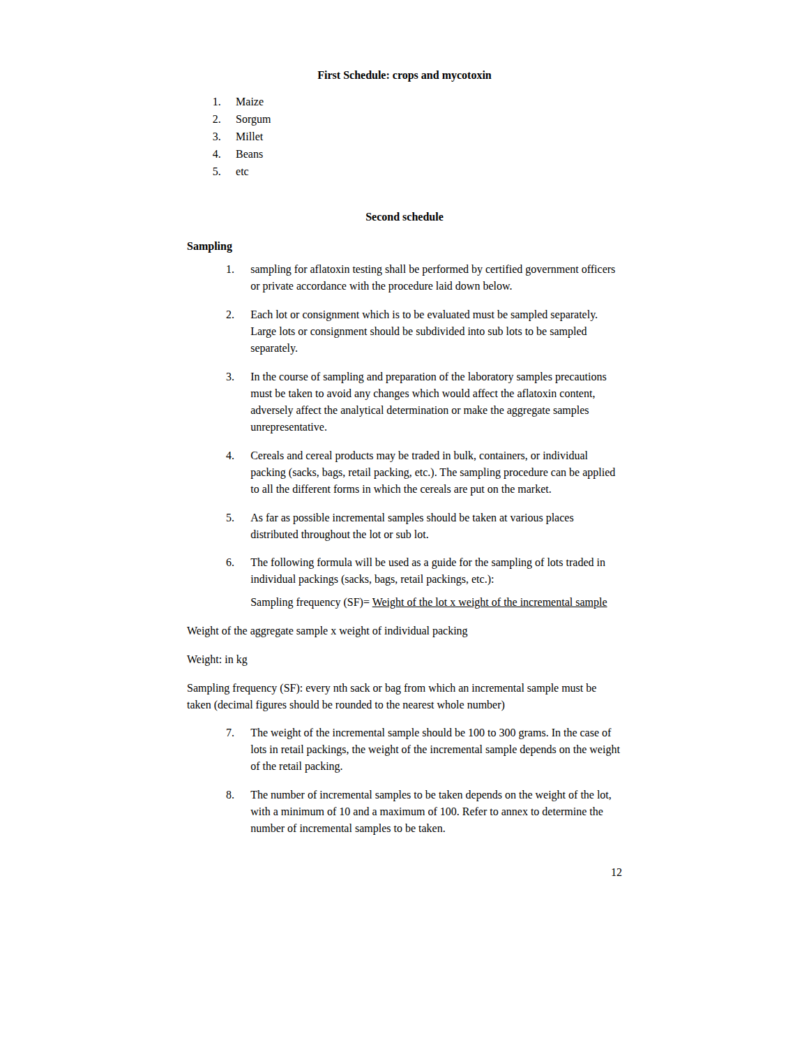First Schedule: crops and mycotoxin
Maize
Sorgum
Millet
Beans
etc
Second schedule
Sampling
sampling for aflatoxin testing shall be performed by certified government officers or private accordance with the procedure laid down below.
Each lot or consignment which is to be evaluated must be sampled separately. Large lots or consignment should be subdivided into sub lots to be sampled separately.
In the course of sampling and preparation of the laboratory samples precautions must be taken to avoid any changes which would affect the aflatoxin content, adversely affect the analytical determination or make the aggregate samples unrepresentative.
Cereals and cereal products may be traded in bulk, containers, or individual packing (sacks, bags, retail packing, etc.). The sampling procedure can be applied to all the different forms in which the cereals are put on the market.
As far as possible incremental samples should be taken at various places distributed throughout the lot or sub lot.
The following formula will be used as a guide for the sampling of lots traded in individual packings (sacks, bags, retail packings, etc.):
Sampling frequency (SF)= Weight of the lot x weight of the incremental sample
Weight of the aggregate sample x weight of individual packing
Weight: in kg
Sampling frequency (SF): every nth sack or bag from which an incremental sample must be taken (decimal figures should be rounded to the nearest whole number)
The weight of the incremental sample should be 100 to 300 grams. In the case of lots in retail packings, the weight of the incremental sample depends on the weight of the retail packing.
The number of incremental samples to be taken depends on the weight of the lot, with a minimum of 10 and a maximum of 100. Refer to annex to determine the number of incremental samples to be taken.
12